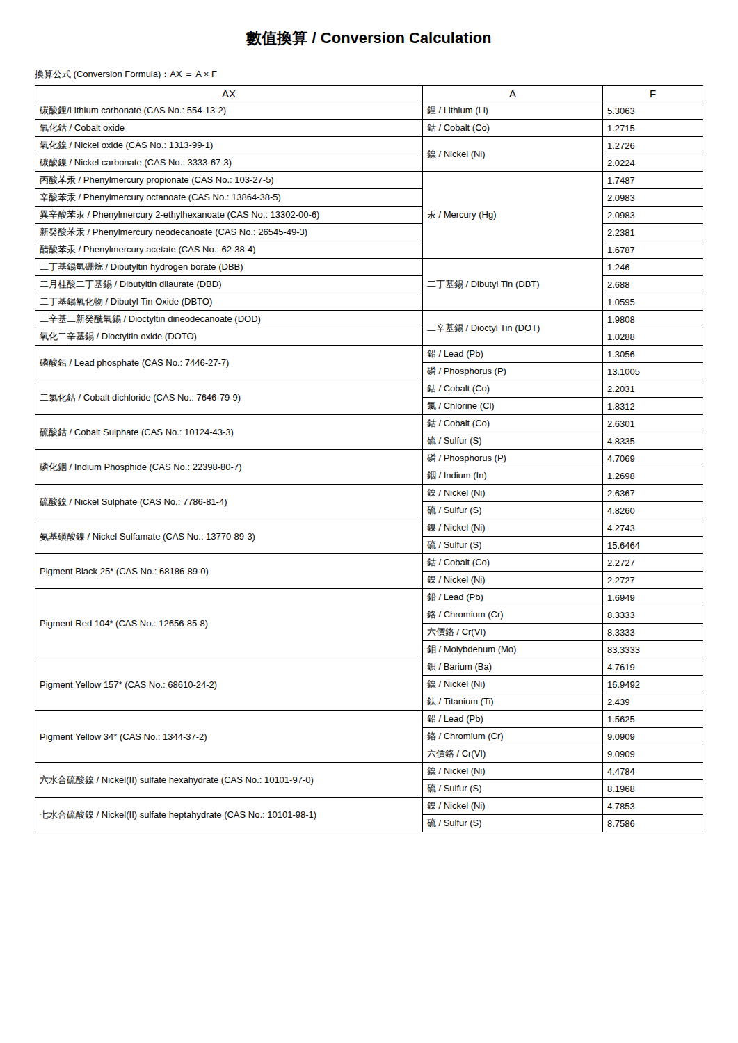數值換算 / Conversion Calculation
換算公式 (Conversion Formula)：AX ＝ A × F
| AX | A | F |
| --- | --- | --- |
| 碳酸鋰/Lithium carbonate (CAS No.: 554-13-2) | 鋰 / Lithium (Li) | 5.3063 |
| 氧化鈷 / Cobalt oxide | 鈷 / Cobalt (Co) | 1.2715 |
| 氧化鎳 / Nickel oxide (CAS No.: 1313-99-1) | 鎳 / Nickel (Ni) | 1.2726 |
| 碳酸鎳 / Nickel carbonate (CAS No.: 3333-67-3) | 2.0224 |
| 丙酸苯汞 / Phenylmercury propionate (CAS No.: 103-27-5) | 汞 / Mercury (Hg) | 1.7487 |
| 辛酸苯汞 / Phenylmercury octanoate (CAS No.: 13864-38-5) | 2.0983 |
| 異辛酸苯汞 / Phenylmercury 2-ethylhexanoate (CAS No.: 13302-00-6) | 2.0983 |
| 新癸酸苯汞 / Phenylmercury neodecanoate (CAS No.: 26545-49-3) | 2.2381 |
| 醋酸苯汞 / Phenylmercury acetate (CAS No.: 62-38-4) | 1.6787 |
| 二丁基錫氫硼烷 / Dibutyltin hydrogen borate (DBB) | 二丁基錫 / Dibutyl Tin (DBT) | 1.246 |
| 二月桂酸二丁基錫 / Dibutyltin dilaurate (DBD) | 2.688 |
| 二丁基錫氧化物 / Dibutyl Tin Oxide (DBTO) | 1.0595 |
| 二辛基二新癸酰氧錫 / Dioctyltin dineodecanoate (DOD) | 二辛基錫 / Dioctyl Tin (DOT) | 1.9808 |
| 氧化二辛基錫 / Dioctyltin oxide (DOTO) | 1.0288 |
| 磷酸鉛 / Lead phosphate (CAS No.: 7446-27-7) | 鉛 / Lead (Pb) | 1.3056 |
| 磷 / Phosphorus (P) | 13.1005 |
| 二氯化鈷 / Cobalt dichloride (CAS No.: 7646-79-9) | 鈷 / Cobalt (Co) | 2.2031 |
| 氯 / Chlorine (Cl) | 1.8312 |
| 硫酸鈷 / Cobalt Sulphate (CAS No.: 10124-43-3) | 鈷 / Cobalt (Co) | 2.6301 |
| 硫 / Sulfur (S) | 4.8335 |
| 磷化銦 / Indium Phosphide (CAS No.: 22398-80-7) | 磷 / Phosphorus (P) | 4.7069 |
| 銦 / Indium (In) | 1.2698 |
| 硫酸鎳 / Nickel Sulphate (CAS No.: 7786-81-4) | 鎳 / Nickel (Ni) | 2.6367 |
| 硫 / Sulfur (S) | 4.8260 |
| 氨基磺酸鎳 / Nickel Sulfamate (CAS No.: 13770-89-3) | 鎳 / Nickel (Ni) | 4.2743 |
| 硫 / Sulfur (S) | 15.6464 |
| Pigment Black 25* (CAS No.: 68186-89-0) | 鈷 / Cobalt (Co) | 2.2727 |
| 鎳 / Nickel (Ni) | 2.2727 |
| Pigment Red 104* (CAS No.: 12656-85-8) | 鉛 / Lead (Pb) | 1.6949 |
| 鉻 / Chromium (Cr) | 8.3333 |
| 六價鉻 / Cr(VI) | 8.3333 |
| 鉬 / Molybdenum (Mo) | 83.3333 |
| Pigment Yellow 157* (CAS No.: 68610-24-2) | 鋇 / Barium (Ba) | 4.7619 |
| 鎳 / Nickel (Ni) | 16.9492 |
| 鈦 / Titanium (Ti) | 2.439 |
| Pigment Yellow 34* (CAS No.: 1344-37-2) | 鉛 / Lead (Pb) | 1.5625 |
| 鉻 / Chromium (Cr) | 9.0909 |
| 六價鉻 / Cr(VI) | 9.0909 |
| 六水合硫酸鎳 / Nickel(II) sulfate hexahydrate (CAS No.: 10101-97-0) | 鎳 / Nickel (Ni) | 4.4784 |
| 硫 / Sulfur (S) | 8.1968 |
| 七水合硫酸鎳 / Nickel(II) sulfate heptahydrate (CAS No.: 10101-98-1) | 鎳 / Nickel (Ni) | 4.7853 |
| 硫 / Sulfur (S) | 8.7586 |